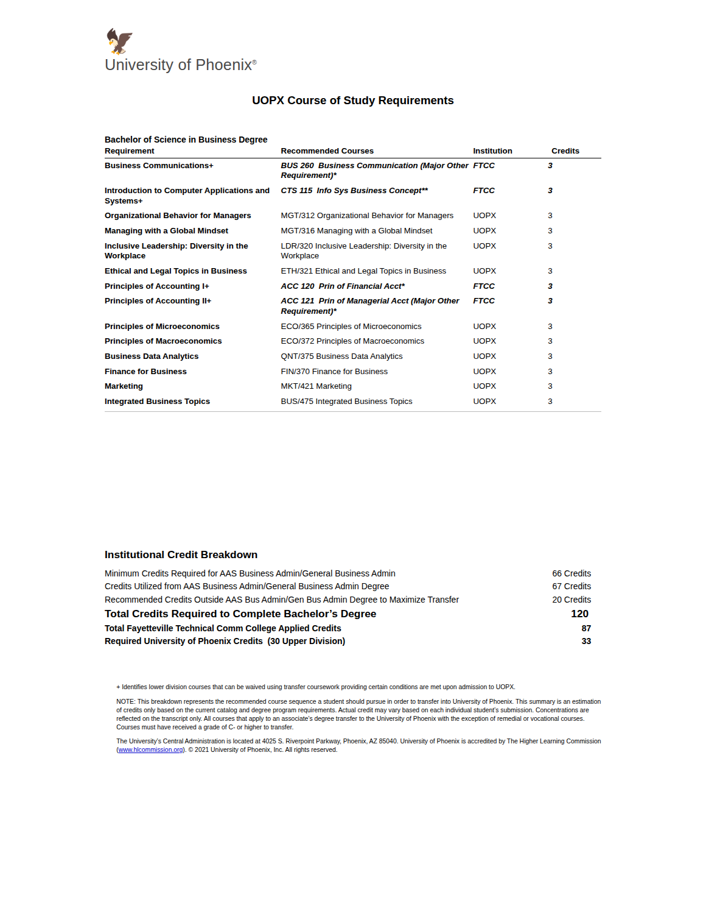🦅
University of Phoenix®
UOPX Course of Study Requirements
Bachelor of Science in Business Degree
| Requirement | Recommended Courses | Institution | Credits |
| --- | --- | --- | --- |
| Business Communications+ | BUS 260 Business Communication (Major Other Requirement)* | FTCC | 3 |
| Introduction to Computer Applications and Systems+ | CTS 115 Info Sys Business Concept** | FTCC | 3 |
| Organizational Behavior for Managers | MGT/312 Organizational Behavior for Managers | UOPX | 3 |
| Managing with a Global Mindset | MGT/316 Managing with a Global Mindset | UOPX | 3 |
| Inclusive Leadership: Diversity in the Workplace | LDR/320 Inclusive Leadership: Diversity in the Workplace | UOPX | 3 |
| Ethical and Legal Topics in Business | ETH/321 Ethical and Legal Topics in Business | UOPX | 3 |
| Principles of Accounting I+ | ACC 120 Prin of Financial Acct* | FTCC | 3 |
| Principles of Accounting II+ | ACC 121 Prin of Managerial Acct (Major Other Requirement)* | FTCC | 3 |
| Principles of Microeconomics | ECO/365 Principles of Microeconomics | UOPX | 3 |
| Principles of Macroeconomics | ECO/372 Principles of Macroeconomics | UOPX | 3 |
| Business Data Analytics | QNT/375 Business Data Analytics | UOPX | 3 |
| Finance for Business | FIN/370 Finance for Business | UOPX | 3 |
| Marketing | MKT/421 Marketing | UOPX | 3 |
| Integrated Business Topics | BUS/475 Integrated Business Topics | UOPX | 3 |
Institutional Credit Breakdown
| Minimum Credits Required for AAS Business Admin/General Business Admin | 66 Credits |
| Credits Utilized from AAS Business Admin/General Business Admin Degree | 67 Credits |
| Recommended Credits Outside AAS Bus Admin/Gen Bus Admin Degree to Maximize Transfer | 20 Credits |
| Total Credits Required to Complete Bachelor’s Degree | 120 |
| Total Fayetteville Technical Comm College Applied Credits | 87 |
| Required University of Phoenix Credits (30 Upper Division) | 33 |
+ Identifies lower division courses that can be waived using transfer coursework providing certain conditions are met upon admission to UOPX.
NOTE: This breakdown represents the recommended course sequence a student should pursue in order to transfer into University of Phoenix. This summary is an estimation of credits only based on the current catalog and degree program requirements. Actual credit may vary based on each individual student’s submission. Concentrations are reflected on the transcript only. All courses that apply to an associate’s degree transfer to the University of Phoenix with the exception of remedial or vocational courses. Courses must have received a grade of C- or higher to transfer.
The University’s Central Administration is located at 4025 S. Riverpoint Parkway, Phoenix, AZ 85040. University of Phoenix is accredited by The Higher Learning Commission (www.hlcommission.org). © 2021 University of Phoenix, Inc. All rights reserved.